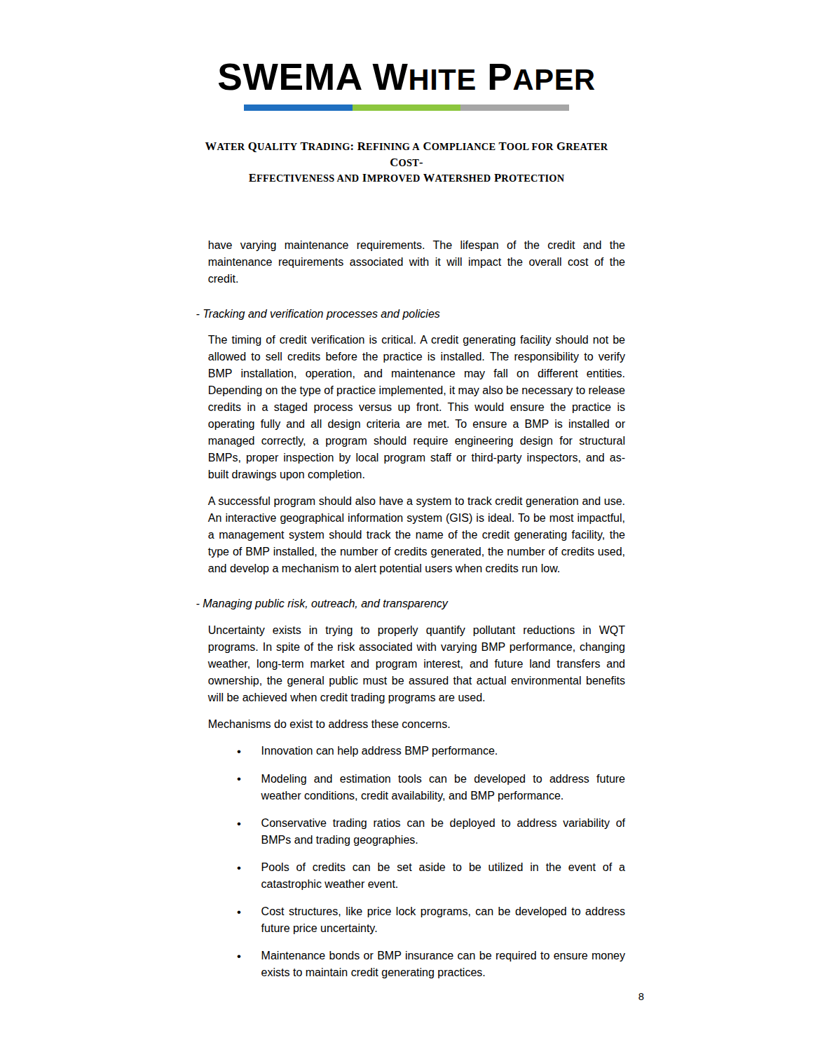SWEMA WHITE PAPER
WATER QUALITY TRADING: REFINING A COMPLIANCE TOOL FOR GREATER COST-
EFFECTIVENESS AND IMPROVED WATERSHED PROTECTION
have varying maintenance requirements. The lifespan of the credit and the maintenance requirements associated with it will impact the overall cost of the credit.
- Tracking and verification processes and policies
The timing of credit verification is critical. A credit generating facility should not be allowed to sell credits before the practice is installed. The responsibility to verify BMP installation, operation, and maintenance may fall on different entities. Depending on the type of practice implemented, it may also be necessary to release credits in a staged process versus up front. This would ensure the practice is operating fully and all design criteria are met. To ensure a BMP is installed or managed correctly, a program should require engineering design for structural BMPs, proper inspection by local program staff or third-party inspectors, and as-built drawings upon completion.
A successful program should also have a system to track credit generation and use. An interactive geographical information system (GIS) is ideal. To be most impactful, a management system should track the name of the credit generating facility, the type of BMP installed, the number of credits generated, the number of credits used, and develop a mechanism to alert potential users when credits run low.
- Managing public risk, outreach, and transparency
Uncertainty exists in trying to properly quantify pollutant reductions in WQT programs. In spite of the risk associated with varying BMP performance, changing weather, long-term market and program interest, and future land transfers and ownership, the general public must be assured that actual environmental benefits will be achieved when credit trading programs are used.
Mechanisms do exist to address these concerns.
Innovation can help address BMP performance.
Modeling and estimation tools can be developed to address future weather conditions, credit availability, and BMP performance.
Conservative trading ratios can be deployed to address variability of BMPs and trading geographies.
Pools of credits can be set aside to be utilized in the event of a catastrophic weather event.
Cost structures, like price lock programs, can be developed to address future price uncertainty.
Maintenance bonds or BMP insurance can be required to ensure money exists to maintain credit generating practices.
8